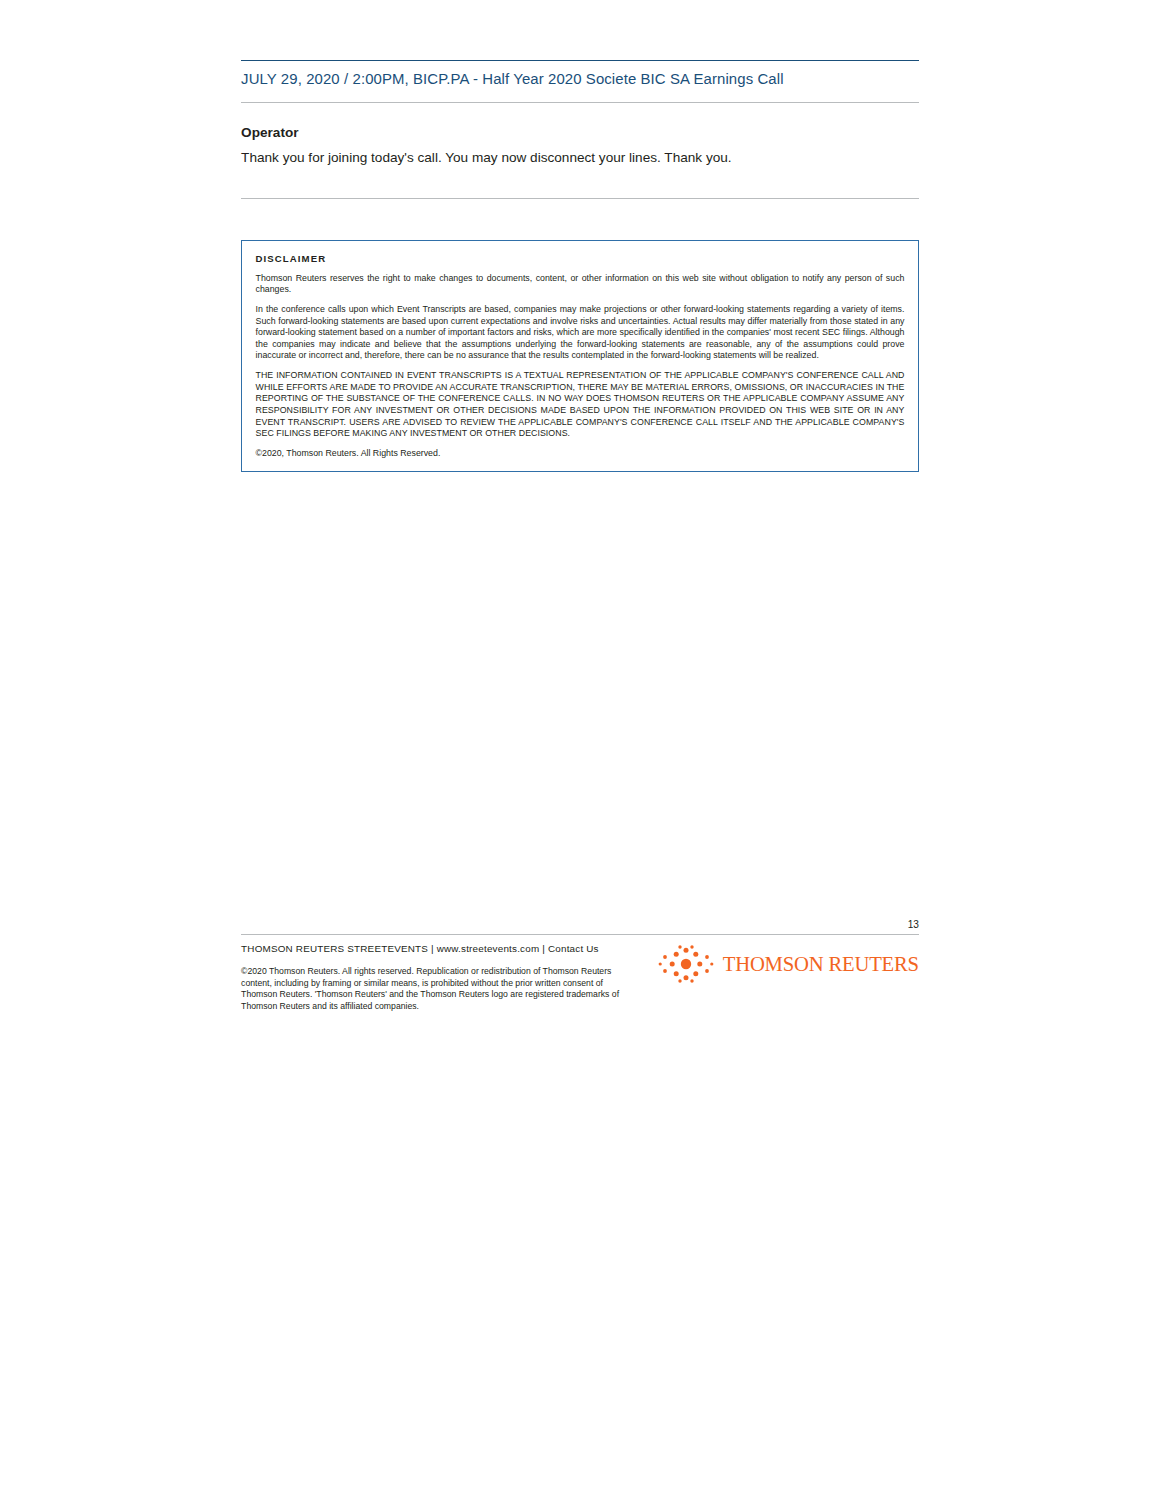JULY 29, 2020 / 2:00PM, BICP.PA - Half Year 2020 Societe BIC SA Earnings Call
Operator
Thank you for joining today's call. You may now disconnect your lines. Thank you.
DISCLAIMER
Thomson Reuters reserves the right to make changes to documents, content, or other information on this web site without obligation to notify any person of such changes.
In the conference calls upon which Event Transcripts are based, companies may make projections or other forward-looking statements regarding a variety of items. Such forward-looking statements are based upon current expectations and involve risks and uncertainties. Actual results may differ materially from those stated in any forward-looking statement based on a number of important factors and risks, which are more specifically identified in the companies' most recent SEC filings. Although the companies may indicate and believe that the assumptions underlying the forward-looking statements are reasonable, any of the assumptions could prove inaccurate or incorrect and, therefore, there can be no assurance that the results contemplated in the forward-looking statements will be realized.
THE INFORMATION CONTAINED IN EVENT TRANSCRIPTS IS A TEXTUAL REPRESENTATION OF THE APPLICABLE COMPANY'S CONFERENCE CALL AND WHILE EFFORTS ARE MADE TO PROVIDE AN ACCURATE TRANSCRIPTION, THERE MAY BE MATERIAL ERRORS, OMISSIONS, OR INACCURACIES IN THE REPORTING OF THE SUBSTANCE OF THE CONFERENCE CALLS. IN NO WAY DOES THOMSON REUTERS OR THE APPLICABLE COMPANY ASSUME ANY RESPONSIBILITY FOR ANY INVESTMENT OR OTHER DECISIONS MADE BASED UPON THE INFORMATION PROVIDED ON THIS WEB SITE OR IN ANY EVENT TRANSCRIPT. USERS ARE ADVISED TO REVIEW THE APPLICABLE COMPANY'S CONFERENCE CALL ITSELF AND THE APPLICABLE COMPANY'S SEC FILINGS BEFORE MAKING ANY INVESTMENT OR OTHER DECISIONS.
©2020, Thomson Reuters. All Rights Reserved.
13
THOMSON REUTERS STREETEVENTS | www.streetevents.com | Contact Us
©2020 Thomson Reuters. All rights reserved. Republication or redistribution of Thomson Reuters content, including by framing or similar means, is prohibited without the prior written consent of Thomson Reuters. 'Thomson Reuters' and the Thomson Reuters logo are registered trademarks of Thomson Reuters and its affiliated companies.
THOMSON REUTERS